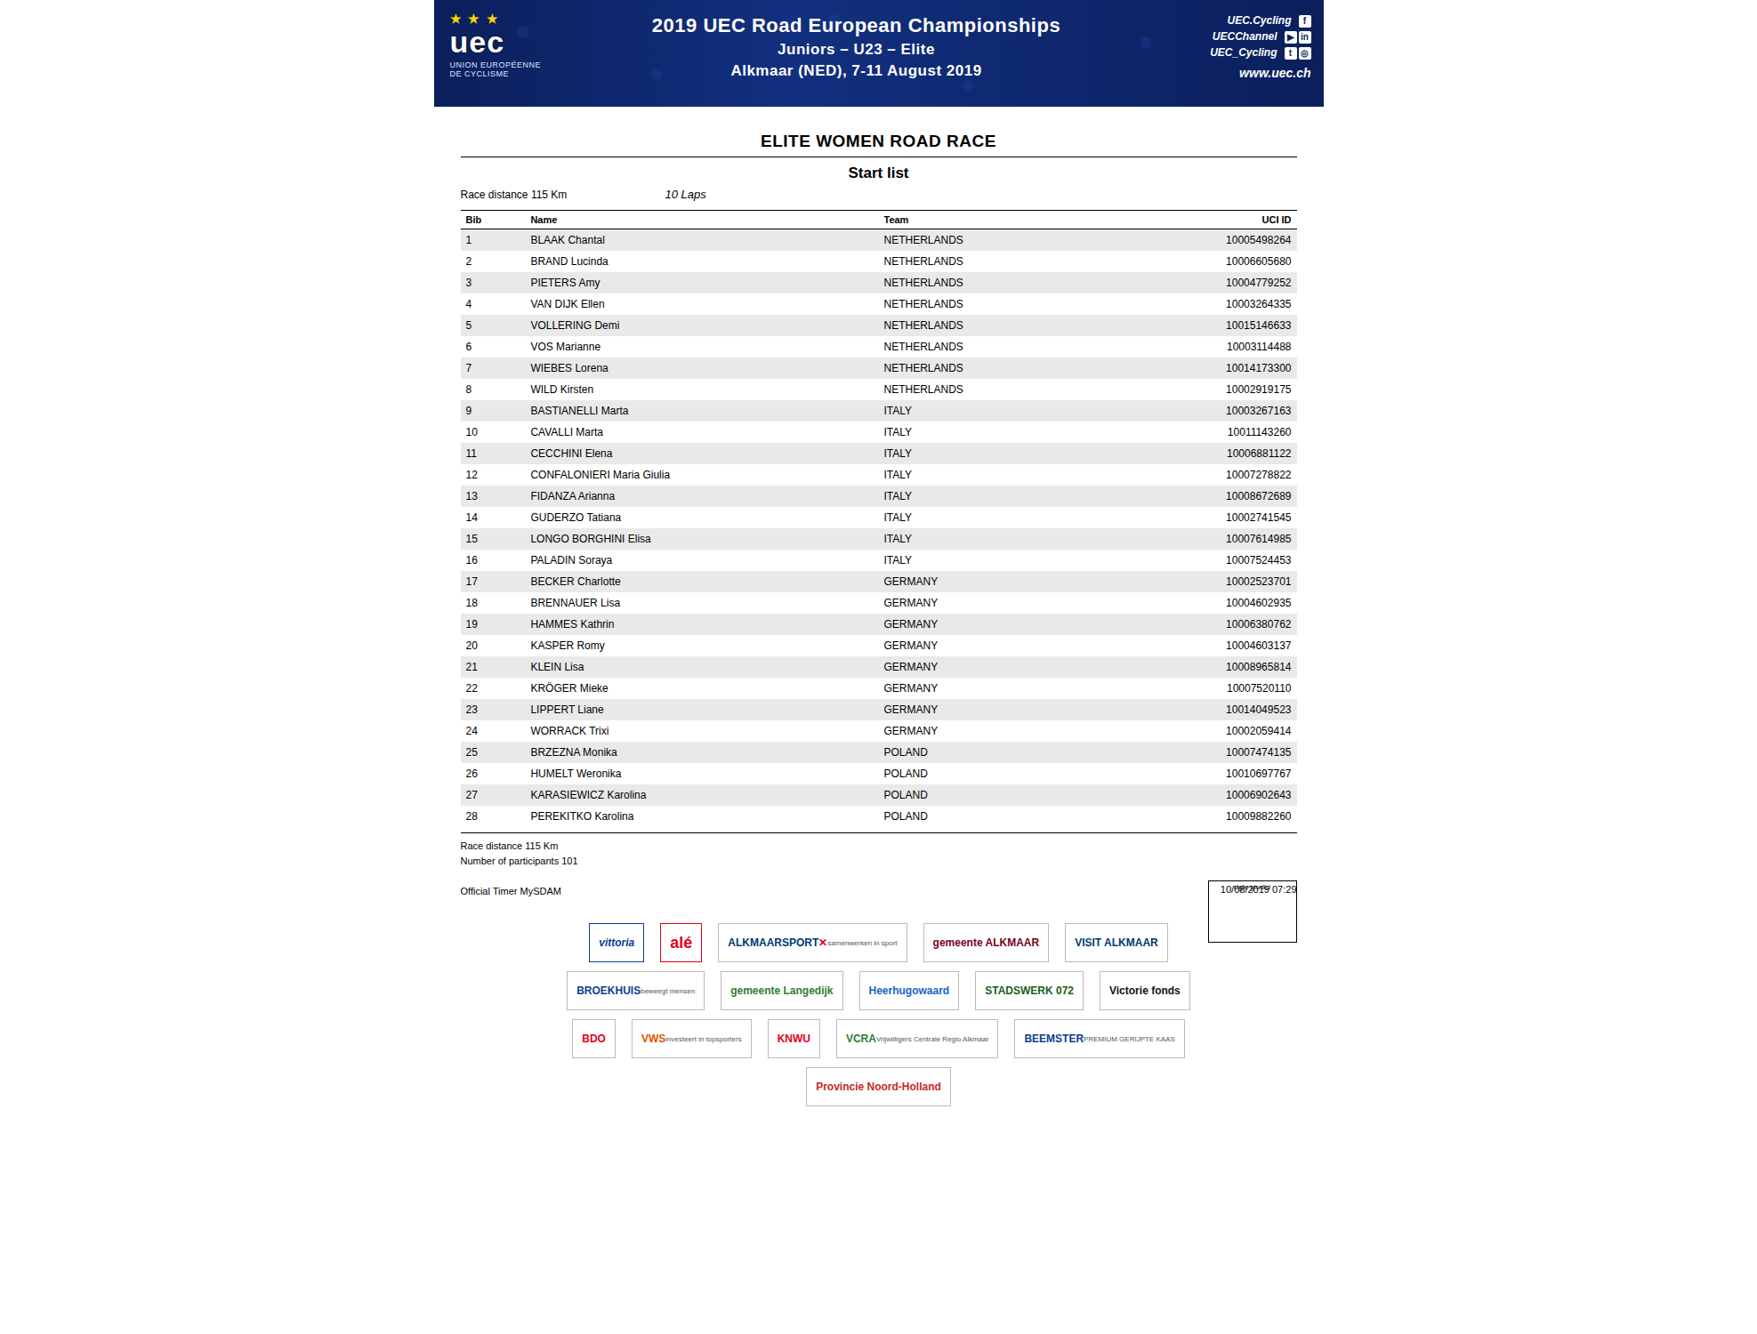★ ★ ★
uec
UNION EUROPÉENNE
DE CYCLISME
2019 UEC Road European Championships
Juniors – U23 – Elite
Alkmaar (NED), 7-11 August 2019
UEC.Cycling f
UECChannel▶in
UEC_Cycling t◎
www.uec.ch
ELITE WOMEN ROAD RACE
Start list
Race distance 115 Km
10 Laps
| Bib | Name | Team | UCI ID |
| --- | --- | --- | --- |
| 1 | BLAAK Chantal | NETHERLANDS | 10005498264 |
| 2 | BRAND Lucinda | NETHERLANDS | 10006605680 |
| 3 | PIETERS Amy | NETHERLANDS | 10004779252 |
| 4 | VAN DIJK Ellen | NETHERLANDS | 10003264335 |
| 5 | VOLLERING Demi | NETHERLANDS | 10015146633 |
| 6 | VOS Marianne | NETHERLANDS | 10003114488 |
| 7 | WIEBES Lorena | NETHERLANDS | 10014173300 |
| 8 | WILD Kirsten | NETHERLANDS | 10002919175 |
| 9 | BASTIANELLI Marta | ITALY | 10003267163 |
| 10 | CAVALLI Marta | ITALY | 10011143260 |
| 11 | CECCHINI Elena | ITALY | 10006881122 |
| 12 | CONFALONIERI Maria Giulia | ITALY | 10007278822 |
| 13 | FIDANZA Arianna | ITALY | 10008672689 |
| 14 | GUDERZO Tatiana | ITALY | 10002741545 |
| 15 | LONGO BORGHINI Elisa | ITALY | 10007614985 |
| 16 | PALADIN Soraya | ITALY | 10007524453 |
| 17 | BECKER Charlotte | GERMANY | 10002523701 |
| 18 | BRENNAUER Lisa | GERMANY | 10004602935 |
| 19 | HAMMES Kathrin | GERMANY | 10006380762 |
| 20 | KASPER Romy | GERMANY | 10004603137 |
| 21 | KLEIN Lisa | GERMANY | 10008965814 |
| 22 | KRÖGER Mieke | GERMANY | 10007520110 |
| 23 | LIPPERT Liane | GERMANY | 10014049523 |
| 24 | WORRACK Trixi | GERMANY | 10002059414 |
| 25 | BRZEZNA Monika | POLAND | 10007474135 |
| 26 | HUMELT Weronika | POLAND | 10010697767 |
| 27 | KARASIEWICZ Karolina | POLAND | 10006902643 |
| 28 | PEREKITKO Karolina | POLAND | 10009882260 |
Race distance 115 Km
Number of participants 101
Official Timer MySDAM
10/08/2019 07:29
Page 1 of 4
sigle giudici
vittoria
alé
ALKMAARSPORT ✕samenwerken in sport
gemeente ALKMAAR
VISIT ALKMAAR
BROEKHUISbeweegt mensen
gemeente Langedijk
Heerhugowaard
STADSWERK 072
Victorie fonds
BDO
VWSinvesteert in topsporters
KNWU
VCRAVrijwilligers Centrale Regio Alkmaar
BEEMSTERPREMIUM GERIJPTE KAAS
Provincie Noord-Holland